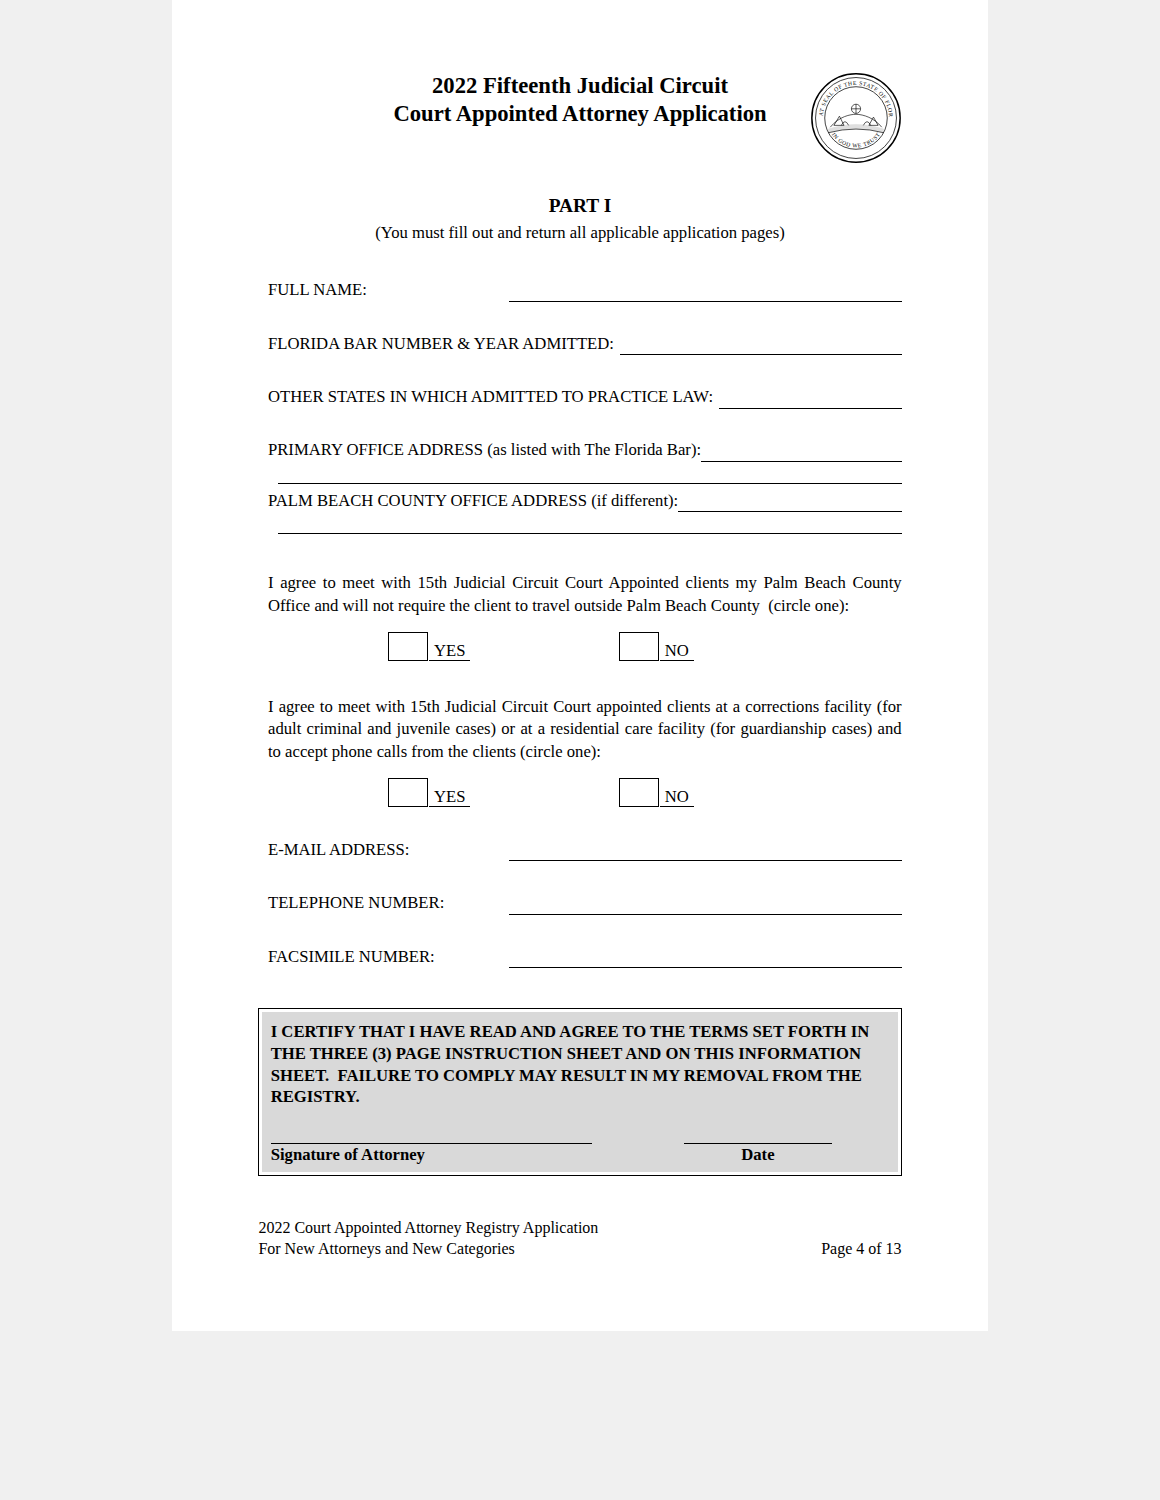GREAT SEAL OF THE STATE OF FLORIDA IN GOD WE TRUST
2022 Fifteenth Judicial Circuit
Court Appointed Attorney Application
PART I
(You must fill out and return all applicable application pages)
FULL NAME:
FLORIDA BAR NUMBER & YEAR ADMITTED:
OTHER STATES IN WHICH ADMITTED TO PRACTICE LAW:
PRIMARY OFFICE ADDRESS (as listed with The Florida Bar):
PALM BEACH COUNTY OFFICE ADDRESS (if different):
I agree to meet with 15th Judicial Circuit Court Appointed clients my Palm Beach County Office and will not require the client to travel outside Palm Beach County (circle one):
YES NO
I agree to meet with 15th Judicial Circuit Court appointed clients at a corrections facility (for adult criminal and juvenile cases) or at a residential care facility (for guardianship cases) and to accept phone calls from the clients (circle one):
YES NO
E-MAIL ADDRESS:
TELEPHONE NUMBER:
FACSIMILE NUMBER:
I CERTIFY THAT I HAVE READ AND AGREE TO THE TERMS SET FORTH IN THE THREE (3) PAGE INSTRUCTION SHEET AND ON THIS INFORMATION SHEET. FAILURE TO COMPLY MAY RESULT IN MY REMOVAL FROM THE REGISTRY.
Signature of Attorney Date
2022 Court Appointed Attorney Registry Application
For New Attorneys and New Categories
Page 4 of 13